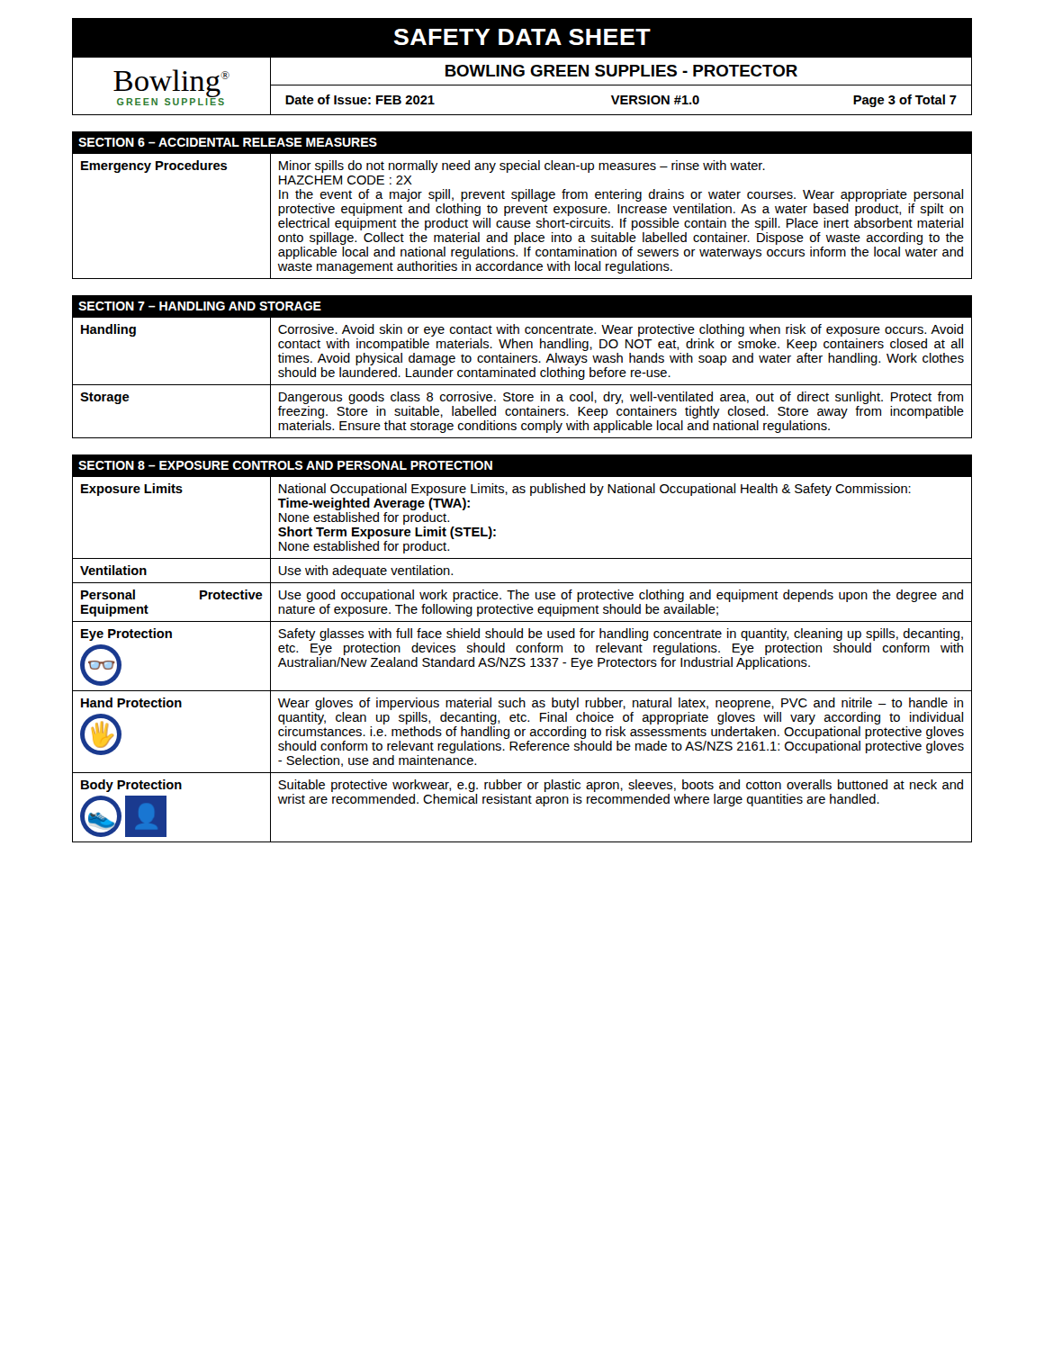SAFETY DATA SHEET
| Bowling ® GREEN SUPPLIES | BOWLING GREEN SUPPLIES - PROTECTOR |
| / Date of Issue: FEB 2021 / VERSION #1.0 / Page 3 of Total 7 / |
SECTION 6 – ACCIDENTAL RELEASE MEASURES
| Emergency Procedures | Minor spills do not normally need any special clean-up measures – rinse with water. HAZCHEM CODE : 2X In the event of a major spill, prevent spillage from entering drains or water courses. Wear appropriate personal protective equipment and clothing to prevent exposure. Increase ventilation. As a water based product, if spilt on electrical equipment the product will cause short-circuits. If possible contain the spill. Place inert absorbent material onto spillage. Collect the material and place into a suitable labelled container. Dispose of waste according to the applicable local and national regulations. If contamination of sewers or waterways occurs inform the local water and waste management authorities in accordance with local regulations. |
SECTION 7 – HANDLING AND STORAGE
| Handling | Corrosive. Avoid skin or eye contact with concentrate. Wear protective clothing when risk of exposure occurs. Avoid contact with incompatible materials. When handling, DO NOT eat, drink or smoke. Keep containers closed at all times. Avoid physical damage to containers. Always wash hands with soap and water after handling. Work clothes should be laundered. Launder contaminated clothing before re-use. |
| Storage | Dangerous goods class 8 corrosive. Store in a cool, dry, well-ventilated area, out of direct sunlight. Protect from freezing. Store in suitable, labelled containers. Keep containers tightly closed. Store away from incompatible materials. Ensure that storage conditions comply with applicable local and national regulations. |
SECTION 8 – EXPOSURE CONTROLS AND PERSONAL PROTECTION
| Exposure Limits | National Occupational Exposure Limits, as published by National Occupational Health & Safety Commission: Time-weighted Average (TWA): None established for product. Short Term Exposure Limit (STEL): None established for product. |
| Ventilation | Use with adequate ventilation. |
| Personal Protective Equipment | Use good occupational work practice. The use of protective clothing and equipment depends upon the degree and nature of exposure. The following protective equipment should be available; |
| Eye Protection 👓 | Safety glasses with full face shield should be used for handling concentrate in quantity, cleaning up spills, decanting, etc. Eye protection devices should conform to relevant regulations. Eye protection should conform with Australian/New Zealand Standard AS/NZS 1337 - Eye Protectors for Industrial Applications. |
| Hand Protection 🖐 | Wear gloves of impervious material such as butyl rubber, natural latex, neoprene, PVC and nitrile – to handle in quantity, clean up spills, decanting, etc. Final choice of appropriate gloves will vary according to individual circumstances. i.e. methods of handling or according to risk assessments undertaken. Occupational protective gloves should conform to relevant regulations. Reference should be made to AS/NZS 2161.1: Occupational protective gloves - Selection, use and maintenance. |
| Body Protection 👟 👤 | Suitable protective workwear, e.g. rubber or plastic apron, sleeves, boots and cotton overalls buttoned at neck and wrist are recommended. Chemical resistant apron is recommended where large quantities are handled. |